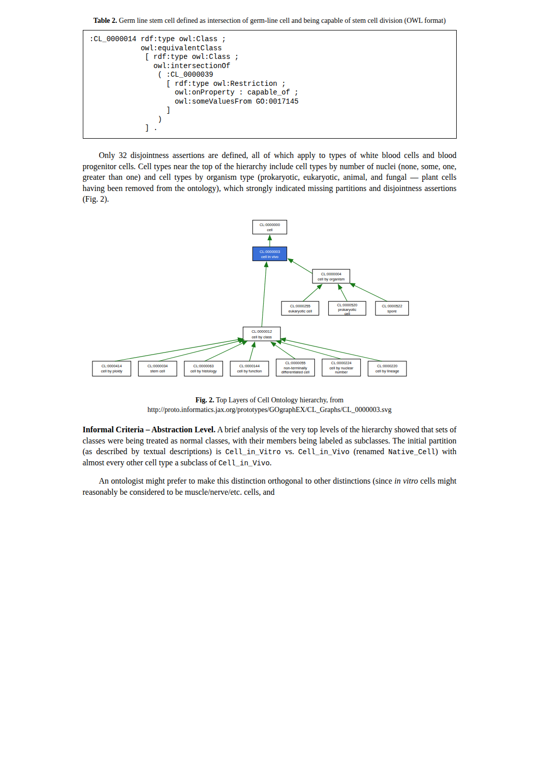Table 2. Germ line stem cell defined as intersection of germ-line cell and being capable of stem cell division (OWL format)
:CL_0000014 rdf:type owl:Class ;
            owl:equivalentClass
             [ rdf:type owl:Class ;
               owl:intersectionOf
                ( :CL_0000039
                  [ rdf:type owl:Restriction ;
                    owl:onProperty : capable_of ;
                    owl:someValuesFrom GO:0017145
                  ]
                )
             ] .
Only 32 disjointness assertions are defined, all of which apply to types of white blood cells and blood progenitor cells. Cell types near the top of the hierarchy include cell types by number of nuclei (none, some, one, greater than one) and cell types by organism type (prokaryotic, eukaryotic, animal, and fungal — plant cells having been removed from the ontology), which strongly indicated missing partitions and disjointness assertions (Fig. 2).
CL:0000000 cell CL:0000003 cell in vivo CL:0000004 cell by organism CL:0000255 eukaryotic cell CL:0000520 prokaryotic cell CL:0000522 spore CL:0000012 cell by class CL:0000414 cell by ploidy CL:0000034 stem cell CL:0000063 cell by histology CL:0000144 cell by function CL:0000055 non-terminally differentiated cell CL:0000224 cell by nuclear number CL:0000220 cell by lineage
Fig. 2. Top Layers of Cell Ontology hierarchy, from
http://proto.informatics.jax.org/prototypes/GOgraphEX/CL_Graphs/CL_0000003.svg
Informal Criteria – Abstraction Level. A brief analysis of the very top levels of the hierarchy showed that sets of classes were being treated as normal classes, with their members being labeled as subclasses. The initial partition (as described by textual descriptions) is Cell_in_Vitro vs. Cell_in_Vivo (renamed Native_Cell) with almost every other cell type a subclass of Cell_in_Vivo.
An ontologist might prefer to make this distinction orthogonal to other distinctions (since in vitro cells might reasonably be considered to be muscle/nerve/etc. cells, and